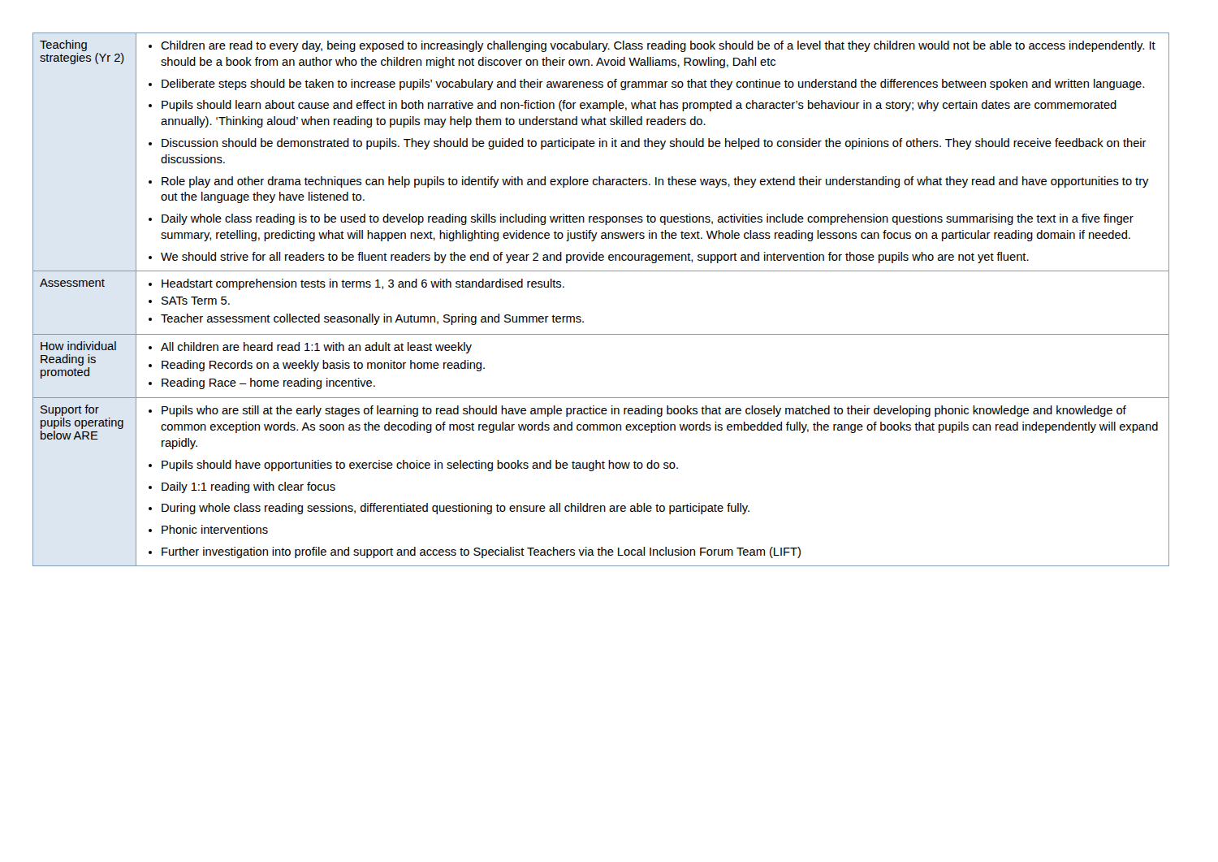| Teaching strategies (Yr 2) | Children are read to every day, being exposed to increasingly challenging vocabulary. Class reading book should be of a level that they children would not be able to access independently. It should be a book from an author who the children might not discover on their own. Avoid Walliams, Rowling, Dahl etc Deliberate steps should be taken to increase pupils’ vocabulary and their awareness of grammar so that they continue to understand the differences between spoken and written language. Pupils should learn about cause and effect in both narrative and non-fiction (for example, what has prompted a character’s behaviour in a story; why certain dates are commemorated annually). ‘Thinking aloud’ when reading to pupils may help them to understand what skilled readers do. Discussion should be demonstrated to pupils. They should be guided to participate in it and they should be helped to consider the opinions of others. They should receive feedback on their discussions. Role play and other drama techniques can help pupils to identify with and explore characters. In these ways, they extend their understanding of what they read and have opportunities to try out the language they have listened to. Daily whole class reading is to be used to develop reading skills including written responses to questions, activities include comprehension questions summarising the text in a five finger summary, retelling, predicting what will happen next, highlighting evidence to justify answers in the text. Whole class reading lessons can focus on a particular reading domain if needed. We should strive for all readers to be fluent readers by the end of year 2 and provide encouragement, support and intervention for those pupils who are not yet fluent. |
| Assessment | Headstart comprehension tests in terms 1, 3 and 6 with standardised results. SATs Term 5. Teacher assessment collected seasonally in Autumn, Spring and Summer terms. |
| How individual Reading is promoted | All children are heard read 1:1 with an adult at least weekly Reading Records on a weekly basis to monitor home reading. Reading Race – home reading incentive. |
| Support for pupils operating below ARE | Pupils who are still at the early stages of learning to read should have ample practice in reading books that are closely matched to their developing phonic knowledge and knowledge of common exception words. As soon as the decoding of most regular words and common exception words is embedded fully, the range of books that pupils can read independently will expand rapidly. Pupils should have opportunities to exercise choice in selecting books and be taught how to do so. Daily 1:1 reading with clear focus During whole class reading sessions, differentiated questioning to ensure all children are able to participate fully. Phonic interventions Further investigation into profile and support and access to Specialist Teachers via the Local Inclusion Forum Team (LIFT) |